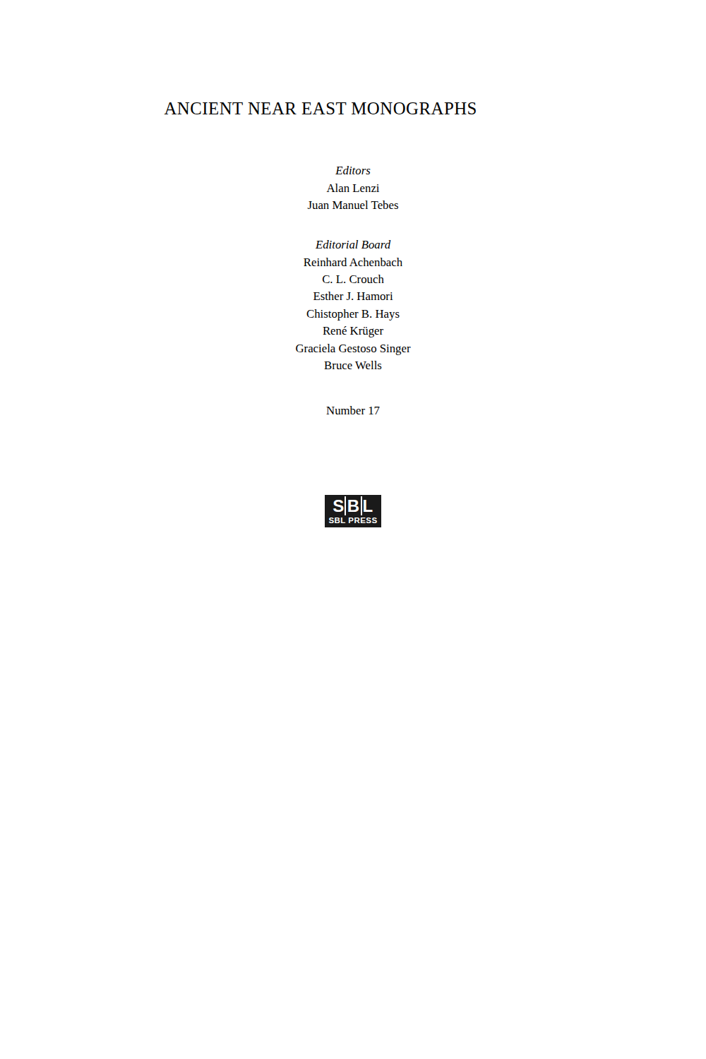ANCIENT NEAR EAST MONOGRAPHS
Editors
Alan Lenzi
Juan Manuel Tebes
Editorial Board
Reinhard Achenbach
C. L. Crouch
Esther J. Hamori
Chistopher B. Hays
René Krüger
Graciela Gestoso Singer
Bruce Wells
Number 17
SBL SBL PRESS